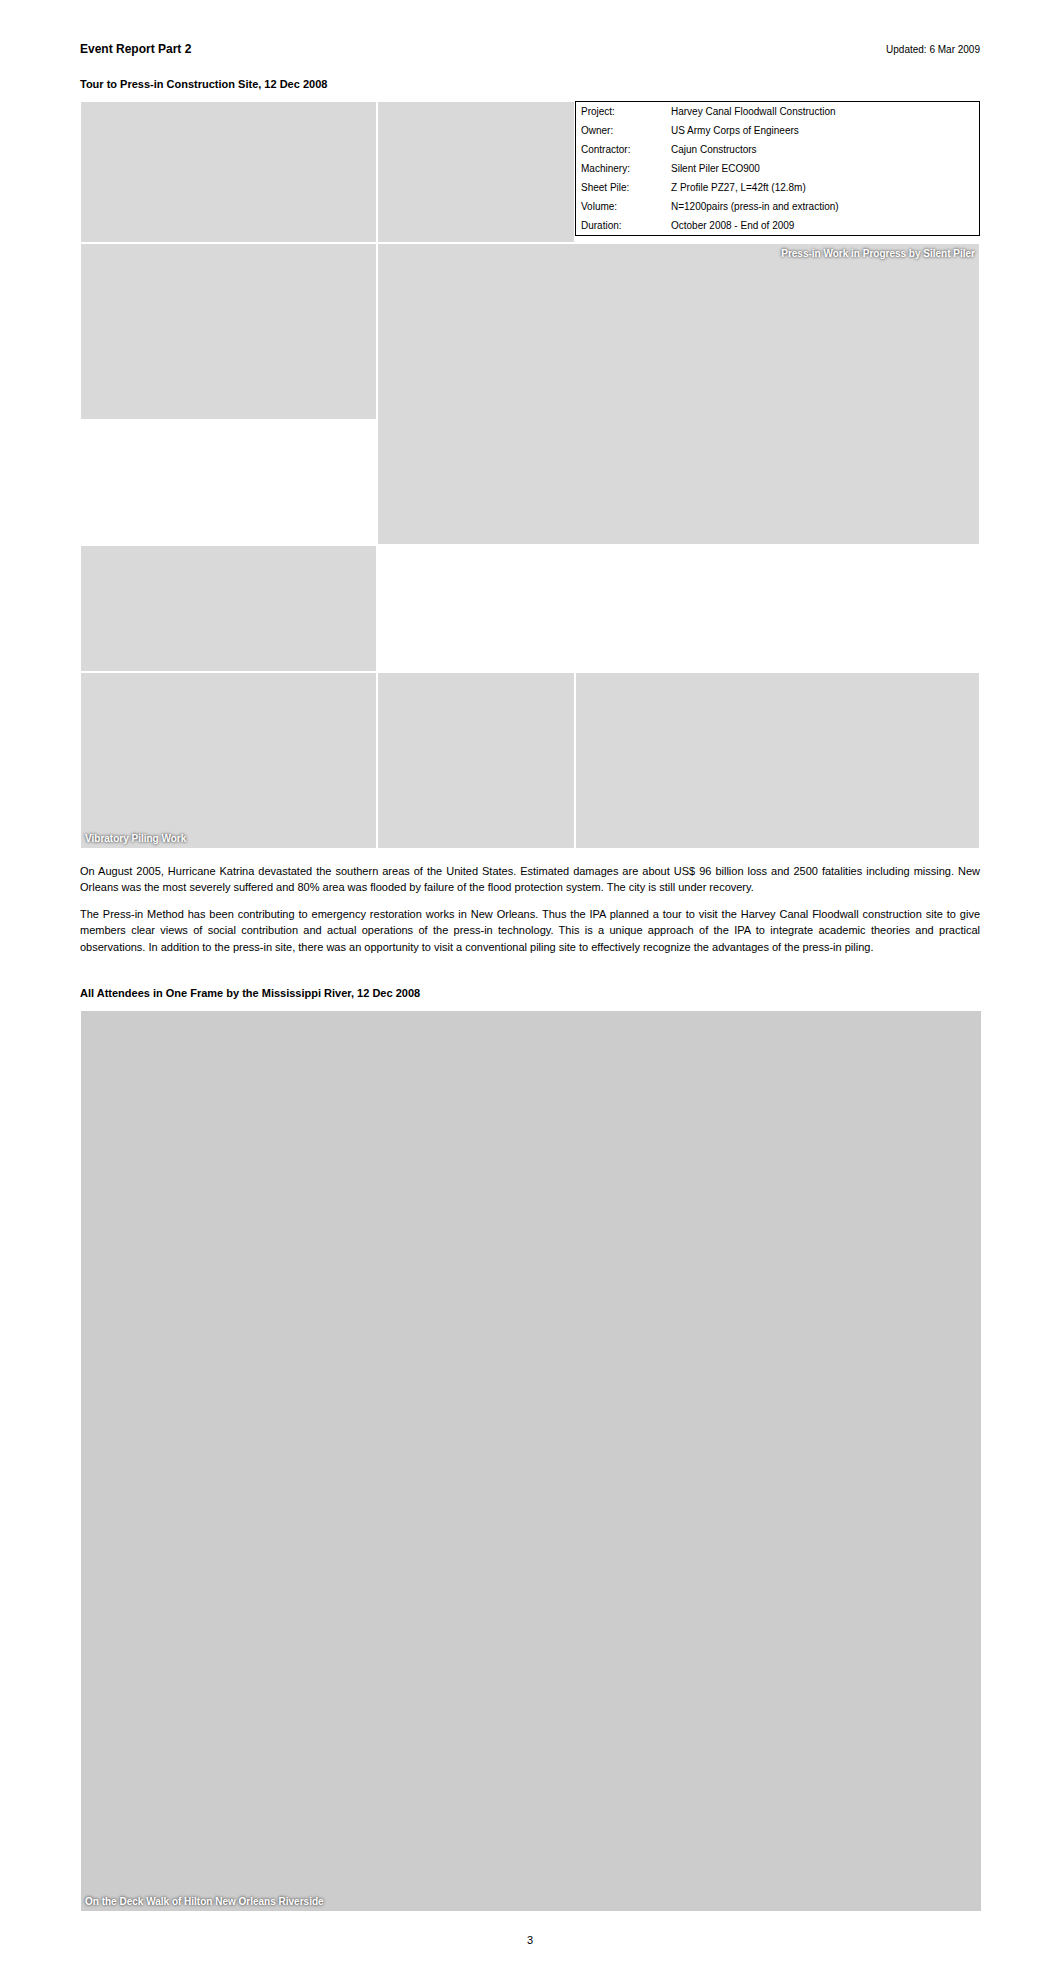Event Report Part 2
Updated: 6 Mar 2009
Tour to Press-in Construction Site, 12 Dec 2008
| | | / Project: / Harvey Canal Floodwall Construction / / Owner: / US Army Corps of Engineers / / Contractor: / Cajun Constructors / / Machinery: / Silent Piler ECO900 / / Sheet Pile: / Z Profile PZ27, L=42ft (12.8m) / / Volume: / N=1200pairs (press-in and extraction) / / Duration: / October 2008 - End of 2009 / |
| | Press-in Work in Progress by Silent Piler |
| Vibratory Piling Work | | |
On August 2005, Hurricane Katrina devastated the southern areas of the United States. Estimated damages are about US$ 96 billion loss and 2500 fatalities including missing. New Orleans was the most severely suffered and 80% area was flooded by failure of the flood protection system. The city is still under recovery.
The Press-in Method has been contributing to emergency restoration works in New Orleans. Thus the IPA planned a tour to visit the Harvey Canal Floodwall construction site to give members clear views of social contribution and actual operations of the press-in technology. This is a unique approach of the IPA to integrate academic theories and practical observations. In addition to the press-in site, there was an opportunity to visit a conventional piling site to effectively recognize the advantages of the press-in piling.
All Attendees in One Frame by the Mississippi River, 12 Dec 2008
On the Deck Walk of Hilton New Orleans Riverside
3